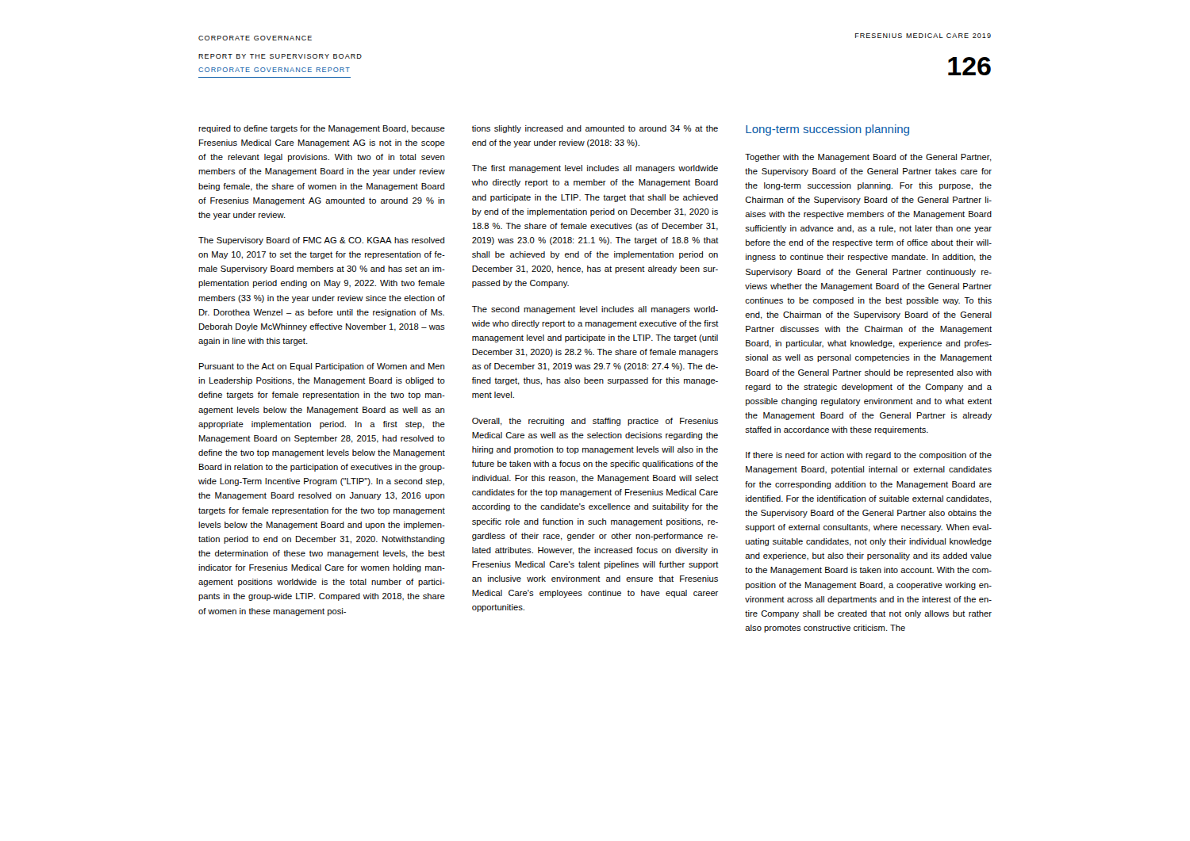Corporate Governance
Report by the Supervisory Board Corporate Governance Report
Fresenius Medical Care 2019
126
required to define targets for the Management Board, because Fresenius Medical Care Management AG is not in the scope of the relevant legal provisions. With two of in total seven members of the Management Board in the year under review being female, the share of women in the Management Board of Fresenius Management AG amounted to around 29 % in the year under review.
The Supervisory Board of FMC AG & CO. KGAA has resolved on May 10, 2017 to set the target for the representation of female Supervisory Board members at 30 % and has set an implementation period ending on May 9, 2022. With two female members (33 %) in the year under review since the election of Dr. Dorothea Wenzel – as before until the resignation of Ms. Deborah Doyle McWhinney effective November 1, 2018 – was again in line with this target.
Pursuant to the Act on Equal Participation of Women and Men in Leadership Positions, the Management Board is obliged to define targets for female representation in the two top management levels below the Management Board as well as an appropriate implementation period. In a first step, the Management Board on September 28, 2015, had resolved to define the two top management levels below the Management Board in relation to the participation of executives in the group-wide Long-Term Incentive Program ("LTIP"). In a second step, the Management Board resolved on January 13, 2016 upon targets for female representation for the two top management levels below the Management Board and upon the implementation period to end on December 31, 2020. Notwithstanding the determination of these two management levels, the best indicator for Fresenius Medical Care for women holding management positions worldwide is the total number of participants in the group-wide LTIP. Compared with 2018, the share of women in these management posi-
tions slightly increased and amounted to around 34 % at the end of the year under review (2018: 33 %).
The first management level includes all managers worldwide who directly report to a member of the Management Board and participate in the LTIP. The target that shall be achieved by end of the implementation period on December 31, 2020 is 18.8 %. The share of female executives (as of December 31, 2019) was 23.0 % (2018: 21.1 %). The target of 18.8 % that shall be achieved by end of the implementation period on December 31, 2020, hence, has at present already been surpassed by the Company.
The second management level includes all managers worldwide who directly report to a management executive of the first management level and participate in the LTIP. The target (until December 31, 2020) is 28.2 %. The share of female managers as of December 31, 2019 was 29.7 % (2018: 27.4 %). The defined target, thus, has also been surpassed for this management level.
Overall, the recruiting and staffing practice of Fresenius Medical Care as well as the selection decisions regarding the hiring and promotion to top management levels will also in the future be taken with a focus on the specific qualifications of the individual. For this reason, the Management Board will select candidates for the top management of Fresenius Medical Care according to the candidate's excellence and suitability for the specific role and function in such management positions, regardless of their race, gender or other non-performance related attributes. However, the increased focus on diversity in Fresenius Medical Care's talent pipelines will further support an inclusive work environment and ensure that Fresenius Medical Care's employees continue to have equal career opportunities.
Long-term succession planning
Together with the Management Board of the General Partner, the Supervisory Board of the General Partner takes care for the long-term succession planning. For this purpose, the Chairman of the Supervisory Board of the General Partner liaises with the respective members of the Management Board sufficiently in advance and, as a rule, not later than one year before the end of the respective term of office about their willingness to continue their respective mandate. In addition, the Supervisory Board of the General Partner continuously reviews whether the Management Board of the General Partner continues to be composed in the best possible way. To this end, the Chairman of the Supervisory Board of the General Partner discusses with the Chairman of the Management Board, in particular, what knowledge, experience and professional as well as personal competencies in the Management Board of the General Partner should be represented also with regard to the strategic development of the Company and a possible changing regulatory environment and to what extent the Management Board of the General Partner is already staffed in accordance with these requirements.
If there is need for action with regard to the composition of the Management Board, potential internal or external candidates for the corresponding addition to the Management Board are identified. For the identification of suitable external candidates, the Supervisory Board of the General Partner also obtains the support of external consultants, where necessary. When evaluating suitable candidates, not only their individual knowledge and experience, but also their personality and its added value to the Management Board is taken into account. With the composition of the Management Board, a cooperative working environment across all departments and in the interest of the entire Company shall be created that not only allows but rather also promotes constructive criticism. The